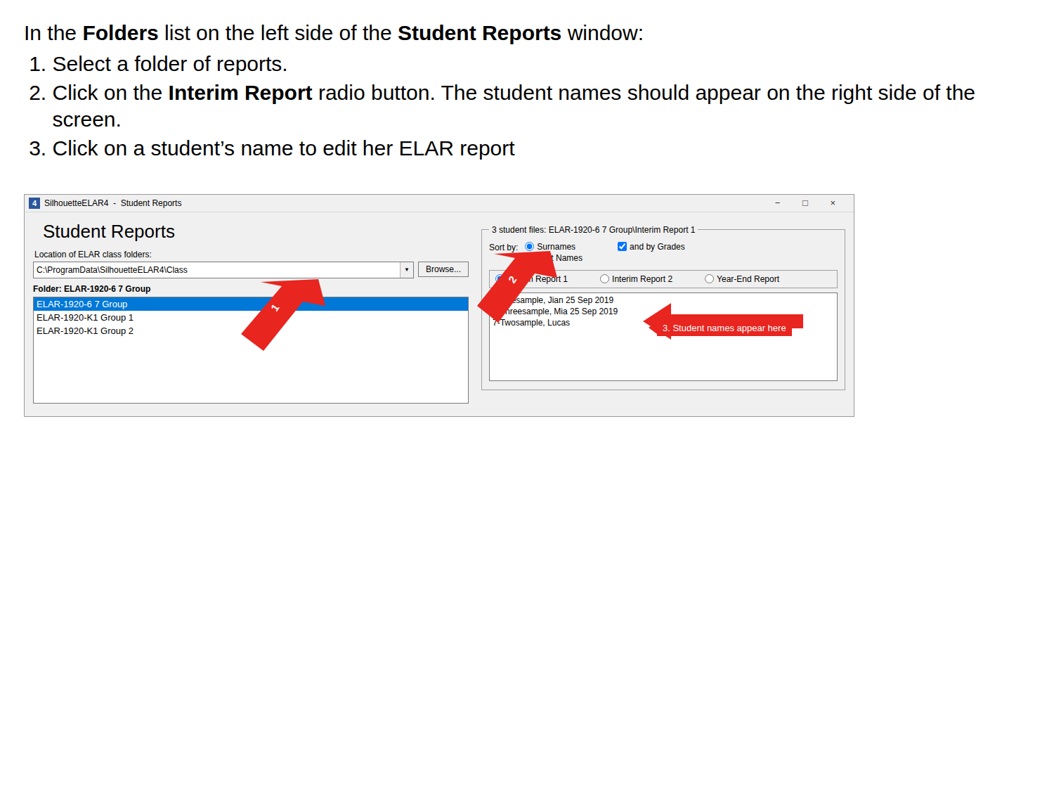In the Folders list on the left side of the Student Reports window:
Select a folder of reports.
Click on the Interim Report radio button. The student names should appear on the right side of the screen.
Click on a student’s name to edit her ELAR report
4
SilhouetteELAR4 - Student Reports
− □ ×
Student Reports
Location of ELAR class folders:
C:\ProgramData\SilhouetteELAR4\Class
▼
Browse...
Folder: ELAR-1920-6 7 Group
ELAR-1920-6 7 Group
ELAR-1920-K1 Group 1
ELAR-1920-K1 Group 2
3 student files: ELAR-1920-6 7 Group\Interim Report 1
Sort by:
Surnames First Names
and by Grades
Interim Report 1 Interim Report 2 Year-End Report
6-Onesample, Jian 25 Sep 2019
7-Threesample, Mia 25 Sep 2019
7-Twosample, Lucas
1
2
3. Student names appear here